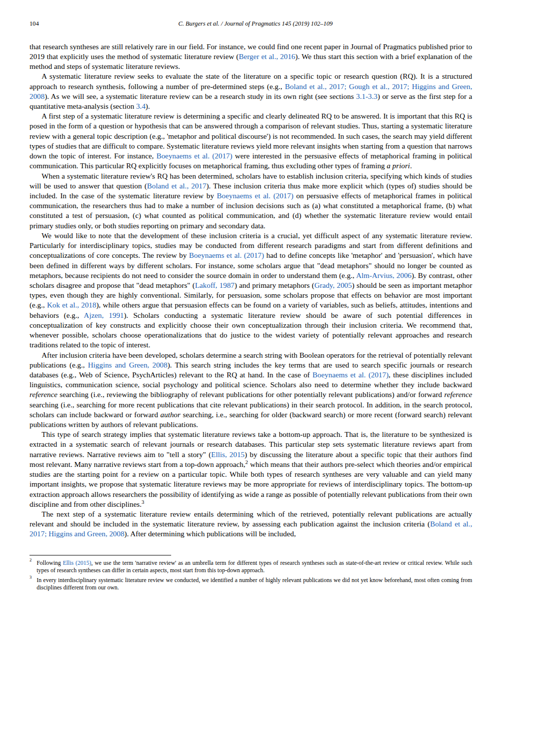104 C. Burgers et al. / Journal of Pragmatics 145 (2019) 102–109
that research syntheses are still relatively rare in our field. For instance, we could find one recent paper in Journal of Pragmatics published prior to 2019 that explicitly uses the method of systematic literature review (Berger et al., 2016). We thus start this section with a brief explanation of the method and steps of systematic literature reviews.
A systematic literature review seeks to evaluate the state of the literature on a specific topic or research question (RQ). It is a structured approach to research synthesis, following a number of pre-determined steps (e.g., Boland et al., 2017; Gough et al., 2017; Higgins and Green, 2008). As we will see, a systematic literature review can be a research study in its own right (see sections 3.1-3.3) or serve as the first step for a quantitative meta-analysis (section 3.4).
A first step of a systematic literature review is determining a specific and clearly delineated RQ to be answered. It is important that this RQ is posed in the form of a question or hypothesis that can be answered through a comparison of relevant studies. Thus, starting a systematic literature review with a general topic description (e.g., 'metaphor and political discourse') is not recommended. In such cases, the search may yield different types of studies that are difficult to compare. Systematic literature reviews yield more relevant insights when starting from a question that narrows down the topic of interest. For instance, Boeynaems et al. (2017) were interested in the persuasive effects of metaphorical framing in political communication. This particular RQ explicitly focuses on metaphorical framing, thus excluding other types of framing a priori.
When a systematic literature review's RQ has been determined, scholars have to establish inclusion criteria, specifying which kinds of studies will be used to answer that question (Boland et al., 2017). These inclusion criteria thus make more explicit which (types of) studies should be included. In the case of the systematic literature review by Boeynaems et al. (2017) on persuasive effects of metaphorical frames in political communication, the researchers thus had to make a number of inclusion decisions such as (a) what constituted a metaphorical frame, (b) what constituted a test of persuasion, (c) what counted as political communication, and (d) whether the systematic literature review would entail primary studies only, or both studies reporting on primary and secondary data.
We would like to note that the development of these inclusion criteria is a crucial, yet difficult aspect of any systematic literature review. Particularly for interdisciplinary topics, studies may be conducted from different research paradigms and start from different definitions and conceptualizations of core concepts. The review by Boeynaems et al. (2017) had to define concepts like 'metaphor' and 'persuasion', which have been defined in different ways by different scholars. For instance, some scholars argue that "dead metaphors" should no longer be counted as metaphors, because recipients do not need to consider the source domain in order to understand them (e.g., Alm-Arvius, 2006). By contrast, other scholars disagree and propose that "dead metaphors" (Lakoff, 1987) and primary metaphors (Grady, 2005) should be seen as important metaphor types, even though they are highly conventional. Similarly, for persuasion, some scholars propose that effects on behavior are most important (e.g., Kok et al., 2018), while others argue that persuasion effects can be found on a variety of variables, such as beliefs, attitudes, intentions and behaviors (e.g., Ajzen, 1991). Scholars conducting a systematic literature review should be aware of such potential differences in conceptualization of key constructs and explicitly choose their own conceptualization through their inclusion criteria. We recommend that, whenever possible, scholars choose operationalizations that do justice to the widest variety of potentially relevant approaches and research traditions related to the topic of interest.
After inclusion criteria have been developed, scholars determine a search string with Boolean operators for the retrieval of potentially relevant publications (e.g., Higgins and Green, 2008). This search string includes the key terms that are used to search specific journals or research databases (e.g., Web of Science, PsychArticles) relevant to the RQ at hand. In the case of Boeynaems et al. (2017), these disciplines included linguistics, communication science, social psychology and political science. Scholars also need to determine whether they include backward reference searching (i.e., reviewing the bibliography of relevant publications for other potentially relevant publications) and/or forward reference searching (i.e., searching for more recent publications that cite relevant publications) in their search protocol. In addition, in the search protocol, scholars can include backward or forward author searching, i.e., searching for older (backward search) or more recent (forward search) relevant publications written by authors of relevant publications.
This type of search strategy implies that systematic literature reviews take a bottom-up approach. That is, the literature to be synthesized is extracted in a systematic search of relevant journals or research databases. This particular step sets systematic literature reviews apart from narrative reviews. Narrative reviews aim to "tell a story" (Ellis, 2015) by discussing the literature about a specific topic that their authors find most relevant. Many narrative reviews start from a top-down approach,2 which means that their authors pre-select which theories and/or empirical studies are the starting point for a review on a particular topic. While both types of research syntheses are very valuable and can yield many important insights, we propose that systematic literature reviews may be more appropriate for reviews of interdisciplinary topics. The bottom-up extraction approach allows researchers the possibility of identifying as wide a range as possible of potentially relevant publications from their own discipline and from other disciplines.3
The next step of a systematic literature review entails determining which of the retrieved, potentially relevant publications are actually relevant and should be included in the systematic literature review, by assessing each publication against the inclusion criteria (Boland et al., 2017; Higgins and Green, 2008). After determining which publications will be included,
2 Following Ellis (2015), we use the term 'narrative review' as an umbrella term for different types of research syntheses such as state-of-the-art review or critical review. While such types of research syntheses can differ in certain aspects, most start from this top-down approach.
3 In every interdisciplinary systematic literature review we conducted, we identified a number of highly relevant publications we did not yet know beforehand, most often coming from disciplines different from our own.